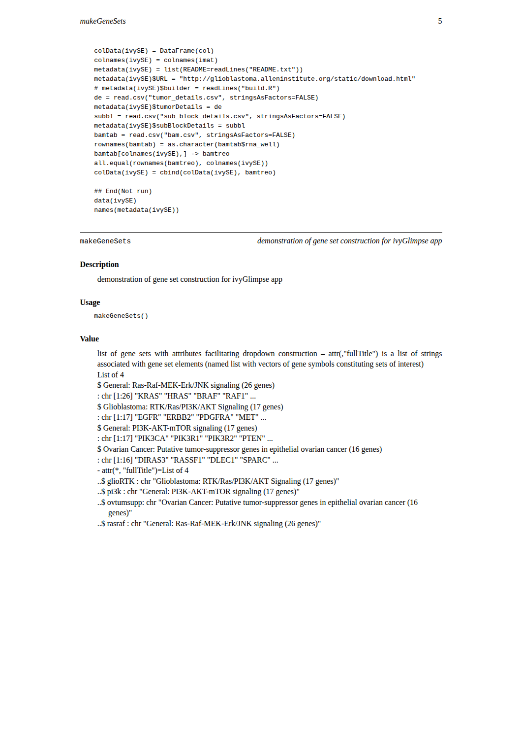makeGeneSets 5
colData(ivySE) = DataFrame(col)
colnames(ivySE) = colnames(imat)
metadata(ivySE) = list(README=readLines("README.txt"))
metadata(ivySE)$URL = "http://glioblastoma.alleninstitute.org/static/download.html"
# metadata(ivySE)$builder = readLines("build.R")
de = read.csv("tumor_details.csv", stringsAsFactors=FALSE)
metadata(ivySE)$tumorDetails = de
subbl = read.csv("sub_block_details.csv", stringsAsFactors=FALSE)
metadata(ivySE)$subBlockDetails = subbl
bamtab = read.csv("bam.csv", stringsAsFactors=FALSE)
rownames(bamtab) = as.character(bamtab$rna_well)
bamtab[colnames(ivySE),] -> bamtreo
all.equal(rownames(bamtreo), colnames(ivySE))
colData(ivySE) = cbind(colData(ivySE), bamtreo)

## End(Not run)
data(ivySE)
names(metadata(ivySE))
makeGeneSets demonstration of gene set construction for ivyGlimpse app
Description
demonstration of gene set construction for ivyGlimpse app
Usage
makeGeneSets()
Value
list of gene sets with attributes facilitating dropdown construction – attr(,"fullTitle") is a list of strings associated with gene set elements (named list with vectors of gene symbols constituting sets of interest)
List of 4
$ General: Ras-Raf-MEK-Erk/JNK signaling (26 genes)
: chr [1:26] "KRAS" "HRAS" "BRAF" "RAF1" ...
$ Glioblastoma: RTK/Ras/PI3K/AKT Signaling (17 genes)
: chr [1:17] "EGFR" "ERBB2" "PDGFRA" "MET" ...
$ General: PI3K-AKT-mTOR signaling (17 genes)
: chr [1:17] "PIK3CA" "PIK3R1" "PIK3R2" "PTEN" ...
$ Ovarian Cancer: Putative tumor-suppressor genes in epithelial ovarian cancer (16 genes)
: chr [1:16] "DIRAS3" "RASSF1" "DLEC1" "SPARC" ...
- attr(*, "fullTitle")=List of 4
..$ glioRTK : chr "Glioblastoma: RTK/Ras/PI3K/AKT Signaling (17 genes)"
..$ pi3k : chr "General: PI3K-AKT-mTOR signaling (17 genes)"
..$ ovtumsupp: chr "Ovarian Cancer: Putative tumor-suppressor genes in epithelial ovarian cancer (16 genes)"
..$ rasraf : chr "General: Ras-Raf-MEK-Erk/JNK signaling (26 genes)"